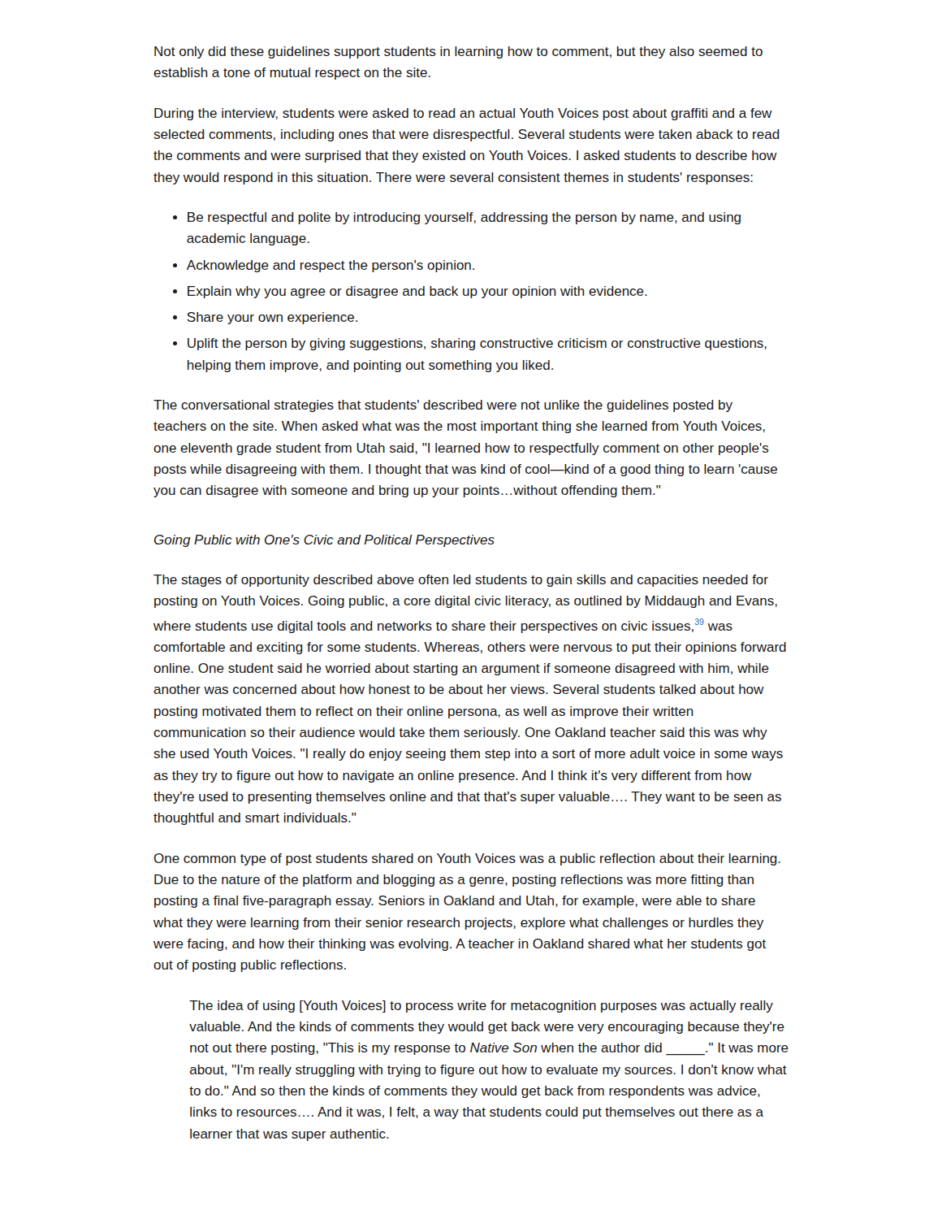Not only did these guidelines support students in learning how to comment, but they also seemed to establish a tone of mutual respect on the site.
During the interview, students were asked to read an actual Youth Voices post about graffiti and a few selected comments, including ones that were disrespectful. Several students were taken aback to read the comments and were surprised that they existed on Youth Voices. I asked students to describe how they would respond in this situation. There were several consistent themes in students' responses:
Be respectful and polite by introducing yourself, addressing the person by name, and using academic language.
Acknowledge and respect the person's opinion.
Explain why you agree or disagree and back up your opinion with evidence.
Share your own experience.
Uplift the person by giving suggestions, sharing constructive criticism or constructive questions, helping them improve, and pointing out something you liked.
The conversational strategies that students' described were not unlike the guidelines posted by teachers on the site. When asked what was the most important thing she learned from Youth Voices, one eleventh grade student from Utah said, "I learned how to respectfully comment on other people's posts while disagreeing with them. I thought that was kind of cool—kind of a good thing to learn 'cause you can disagree with someone and bring up your points…without offending them."
Going Public with One's Civic and Political Perspectives
The stages of opportunity described above often led students to gain skills and capacities needed for posting on Youth Voices. Going public, a core digital civic literacy, as outlined by Middaugh and Evans, where students use digital tools and networks to share their perspectives on civic issues,39 was comfortable and exciting for some students. Whereas, others were nervous to put their opinions forward online. One student said he worried about starting an argument if someone disagreed with him, while another was concerned about how honest to be about her views. Several students talked about how posting motivated them to reflect on their online persona, as well as improve their written communication so their audience would take them seriously. One Oakland teacher said this was why she used Youth Voices. "I really do enjoy seeing them step into a sort of more adult voice in some ways as they try to figure out how to navigate an online presence. And I think it's very different from how they're used to presenting themselves online and that that's super valuable…. They want to be seen as thoughtful and smart individuals."
One common type of post students shared on Youth Voices was a public reflection about their learning. Due to the nature of the platform and blogging as a genre, posting reflections was more fitting than posting a final five-paragraph essay. Seniors in Oakland and Utah, for example, were able to share what they were learning from their senior research projects, explore what challenges or hurdles they were facing, and how their thinking was evolving. A teacher in Oakland shared what her students got out of posting public reflections.
The idea of using [Youth Voices] to process write for metacognition purposes was actually really valuable. And the kinds of comments they would get back were very encouraging because they're not out there posting, "This is my response to Native Son when the author did _____." It was more about, "I'm really struggling with trying to figure out how to evaluate my sources. I don't know what to do." And so then the kinds of comments they would get back from respondents was advice, links to resources…. And it was, I felt, a way that students could put themselves out there as a learner that was super authentic.